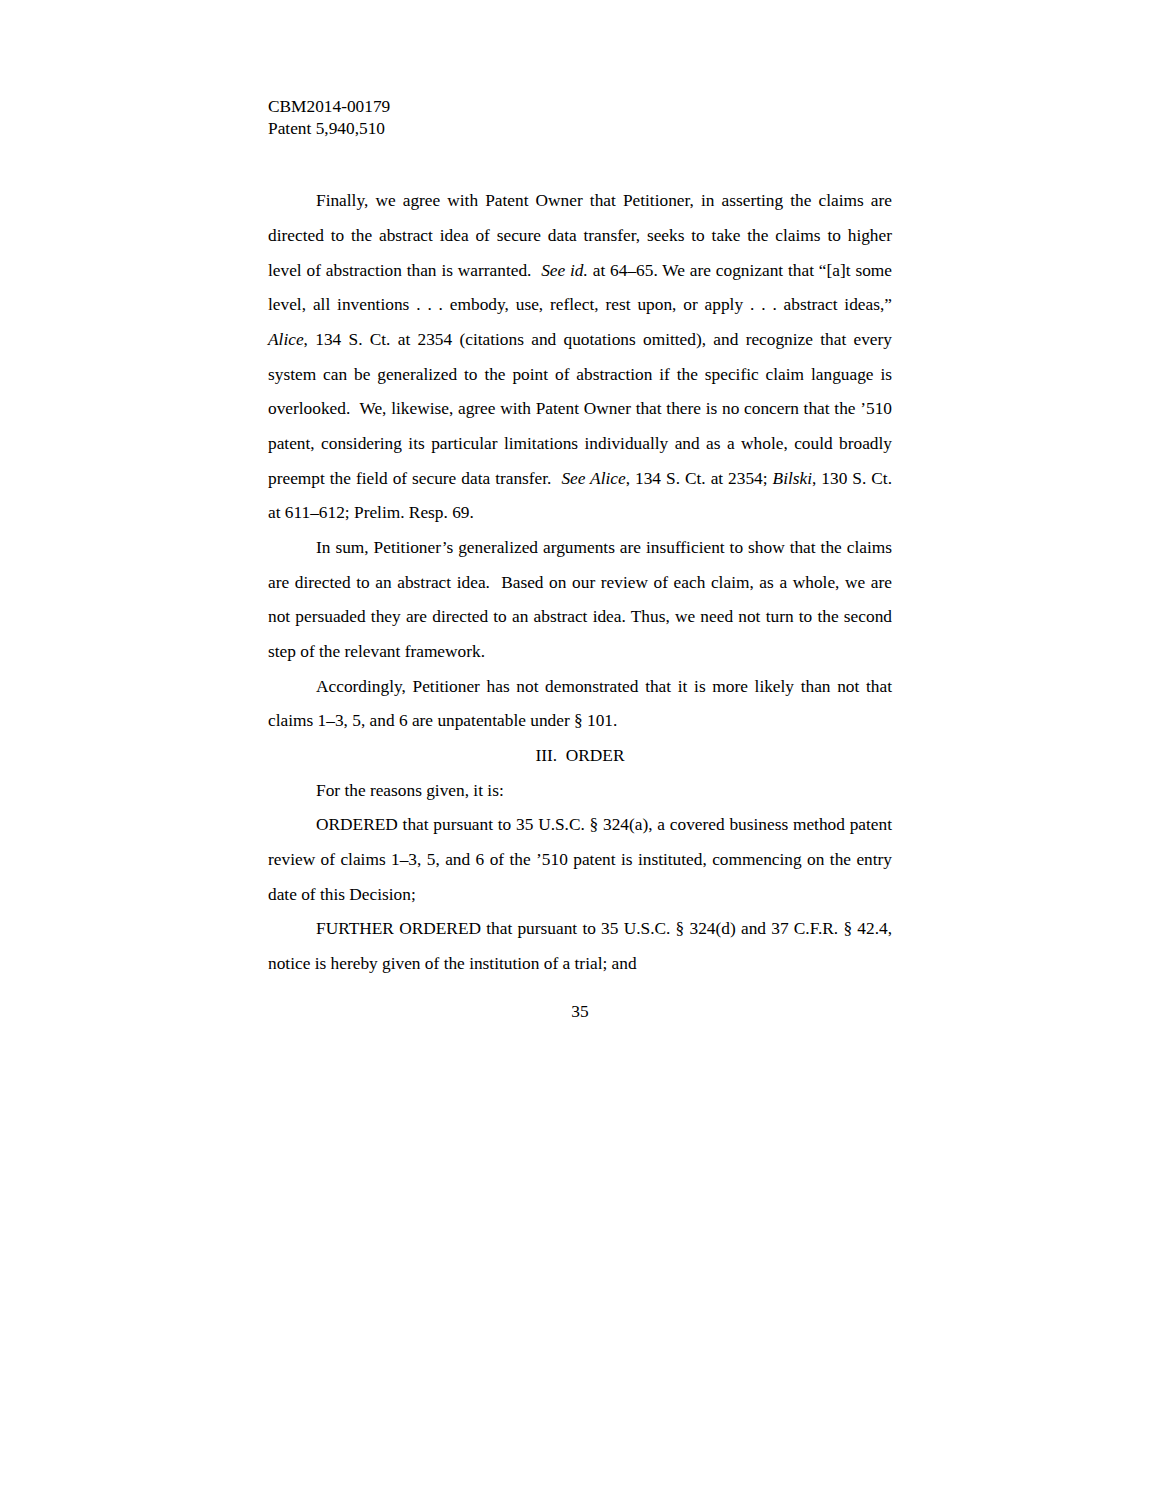CBM2014-00179
Patent 5,940,510
Finally, we agree with Patent Owner that Petitioner, in asserting the claims are directed to the abstract idea of secure data transfer, seeks to take the claims to higher level of abstraction than is warranted. See id. at 64–65. We are cognizant that “[a]t some level, all inventions . . . embody, use, reflect, rest upon, or apply . . . abstract ideas,” Alice, 134 S. Ct. at 2354 (citations and quotations omitted), and recognize that every system can be generalized to the point of abstraction if the specific claim language is overlooked. We, likewise, agree with Patent Owner that there is no concern that the ’510 patent, considering its particular limitations individually and as a whole, could broadly preempt the field of secure data transfer. See Alice, 134 S. Ct. at 2354; Bilski, 130 S. Ct. at 611–612; Prelim. Resp. 69.
In sum, Petitioner’s generalized arguments are insufficient to show that the claims are directed to an abstract idea. Based on our review of each claim, as a whole, we are not persuaded they are directed to an abstract idea. Thus, we need not turn to the second step of the relevant framework.
Accordingly, Petitioner has not demonstrated that it is more likely than not that claims 1–3, 5, and 6 are unpatentable under § 101.
III. ORDER
For the reasons given, it is:
ORDERED that pursuant to 35 U.S.C. § 324(a), a covered business method patent review of claims 1–3, 5, and 6 of the ’510 patent is instituted, commencing on the entry date of this Decision;
FURTHER ORDERED that pursuant to 35 U.S.C. § 324(d) and 37 C.F.R. § 42.4, notice is hereby given of the institution of a trial; and
35